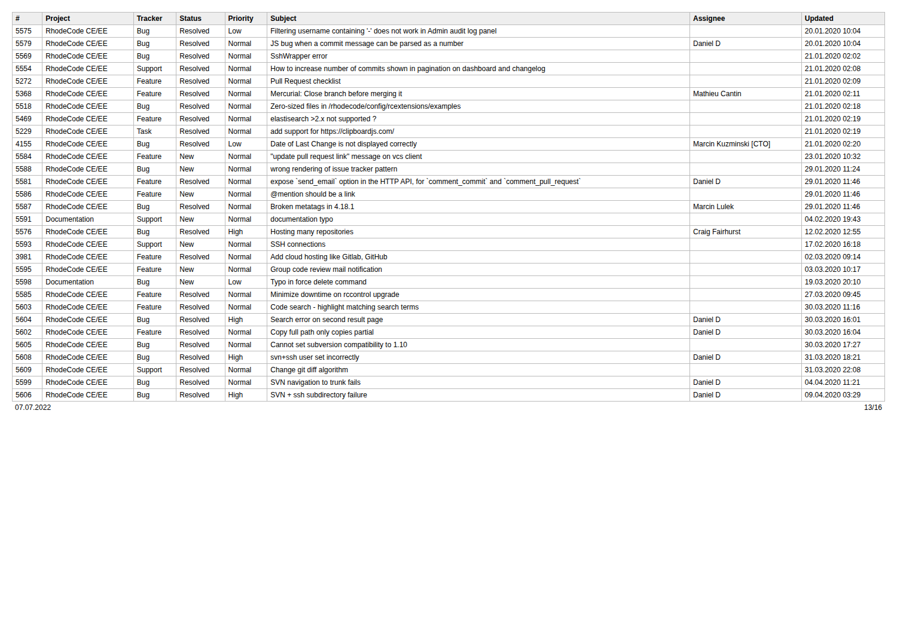| # | Project | Tracker | Status | Priority | Subject | Assignee | Updated |
| --- | --- | --- | --- | --- | --- | --- | --- |
| 5575 | RhodeCode CE/EE | Bug | Resolved | Low | Filtering username containing '-' does not work in Admin audit log panel | | 20.01.2020 10:04 |
| 5579 | RhodeCode CE/EE | Bug | Resolved | Normal | JS bug when a commit message can be parsed as a number | Daniel D | 20.01.2020 10:04 |
| 5569 | RhodeCode CE/EE | Bug | Resolved | Normal | SshWrapper error | | 21.01.2020 02:02 |
| 5554 | RhodeCode CE/EE | Support | Resolved | Normal | How to increase number of commits shown in pagination on dashboard and changelog | | 21.01.2020 02:08 |
| 5272 | RhodeCode CE/EE | Feature | Resolved | Normal | Pull Request checklist | | 21.01.2020 02:09 |
| 5368 | RhodeCode CE/EE | Feature | Resolved | Normal | Mercurial: Close branch before merging it | Mathieu Cantin | 21.01.2020 02:11 |
| 5518 | RhodeCode CE/EE | Bug | Resolved | Normal | Zero-sized files in /rhodecode/config/rcextensions/examples | | 21.01.2020 02:18 |
| 5469 | RhodeCode CE/EE | Feature | Resolved | Normal | elastisearch >2.x not supported ? | | 21.01.2020 02:19 |
| 5229 | RhodeCode CE/EE | Task | Resolved | Normal | add support for https://clipboardjs.com/ | | 21.01.2020 02:19 |
| 4155 | RhodeCode CE/EE | Bug | Resolved | Low | Date of Last Change is not displayed correctly | Marcin Kuzminski [CTO] | 21.01.2020 02:20 |
| 5584 | RhodeCode CE/EE | Feature | New | Normal | "update pull request link" message on vcs client | | 23.01.2020 10:32 |
| 5588 | RhodeCode CE/EE | Bug | New | Normal | wrong rendering of issue tracker pattern | | 29.01.2020 11:24 |
| 5581 | RhodeCode CE/EE | Feature | Resolved | Normal | expose `send_email` option in the HTTP API, for `comment_commit` and `comment_pull_request` | Daniel D | 29.01.2020 11:46 |
| 5586 | RhodeCode CE/EE | Feature | New | Normal | @mention should be a link | | 29.01.2020 11:46 |
| 5587 | RhodeCode CE/EE | Bug | Resolved | Normal | Broken metatags in 4.18.1 | Marcin Lulek | 29.01.2020 11:46 |
| 5591 | Documentation | Support | New | Normal | documentation typo | | 04.02.2020 19:43 |
| 5576 | RhodeCode CE/EE | Bug | Resolved | High | Hosting many repositories | Craig Fairhurst | 12.02.2020 12:55 |
| 5593 | RhodeCode CE/EE | Support | New | Normal | SSH connections | | 17.02.2020 16:18 |
| 3981 | RhodeCode CE/EE | Feature | Resolved | Normal | Add cloud hosting like Gitlab, GitHub | | 02.03.2020 09:14 |
| 5595 | RhodeCode CE/EE | Feature | New | Normal | Group code review mail notification | | 03.03.2020 10:17 |
| 5598 | Documentation | Bug | New | Low | Typo in force delete command | | 19.03.2020 20:10 |
| 5585 | RhodeCode CE/EE | Feature | Resolved | Normal | Minimize downtime on rccontrol upgrade | | 27.03.2020 09:45 |
| 5603 | RhodeCode CE/EE | Feature | Resolved | Normal | Code search - highlight matching search terms | | 30.03.2020 11:16 |
| 5604 | RhodeCode CE/EE | Bug | Resolved | High | Search error on second result page | Daniel D | 30.03.2020 16:01 |
| 5602 | RhodeCode CE/EE | Feature | Resolved | Normal | Copy full path only copies partial | Daniel D | 30.03.2020 16:04 |
| 5605 | RhodeCode CE/EE | Bug | Resolved | Normal | Cannot set subversion compatibility to 1.10 | | 30.03.2020 17:27 |
| 5608 | RhodeCode CE/EE | Bug | Resolved | High | svn+ssh user set incorrectly | Daniel D | 31.03.2020 18:21 |
| 5609 | RhodeCode CE/EE | Support | Resolved | Normal | Change git diff algorithm | | 31.03.2020 22:08 |
| 5599 | RhodeCode CE/EE | Bug | Resolved | Normal | SVN navigation to trunk fails | Daniel D | 04.04.2020 11:21 |
| 5606 | RhodeCode CE/EE | Bug | Resolved | High | SVN + ssh subdirectory failure | Daniel D | 09.04.2020 03:29 |
| 07.07.2022 | 13/16 |